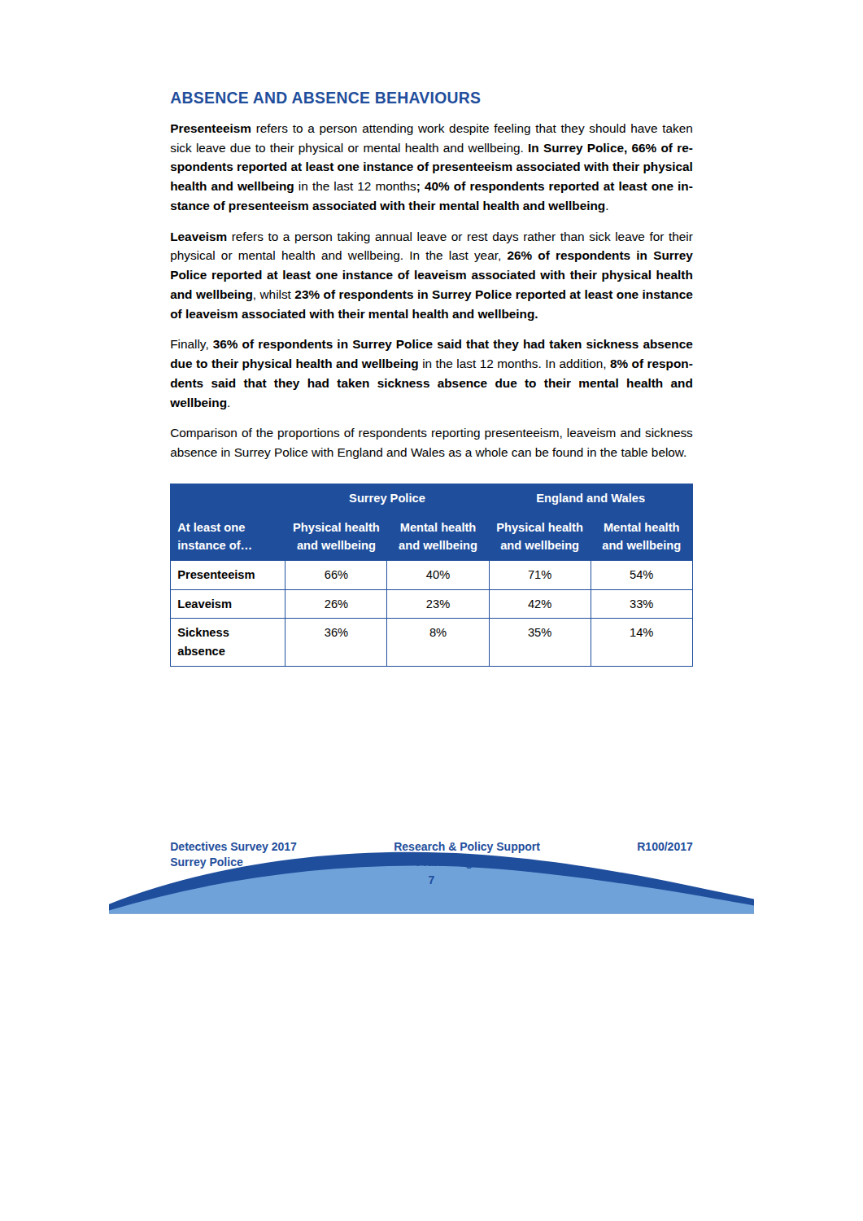Absence and Absence Behaviours
Presenteeism refers to a person attending work despite feeling that they should have taken sick leave due to their physical or mental health and wellbeing. In Surrey Police, 66% of respondents reported at least one instance of presenteeism associated with their physical health and wellbeing in the last 12 months; 40% of respondents reported at least one instance of presenteeism associated with their mental health and wellbeing.
Leaveism refers to a person taking annual leave or rest days rather than sick leave for their physical or mental health and wellbeing. In the last year, 26% of respondents in Surrey Police reported at least one instance of leaveism associated with their physical health and wellbeing, whilst 23% of respondents in Surrey Police reported at least one instance of leaveism associated with their mental health and wellbeing.
Finally, 36% of respondents in Surrey Police said that they had taken sickness absence due to their physical health and wellbeing in the last 12 months. In addition, 8% of respondents said that they had taken sickness absence due to their mental health and wellbeing.
Comparison of the proportions of respondents reporting presenteeism, leaveism and sickness absence in Surrey Police with England and Wales as a whole can be found in the table below.
| | Surrey Police | England and Wales |
| --- | --- | --- |
| At least one instance of… | Physical health and wellbeing | Mental health and wellbeing | Physical health and wellbeing | Mental health and wellbeing |
| Presenteeism | 66% | 40% | 71% | 54% |
| Leaveism | 26% | 23% | 42% | 33% |
| Sickness absence | 36% | 8% | 35% | 14% |
Detectives Survey 2017
Surrey Police
Research & Policy Support
Fran Boag-Munroe
R100/2017
7